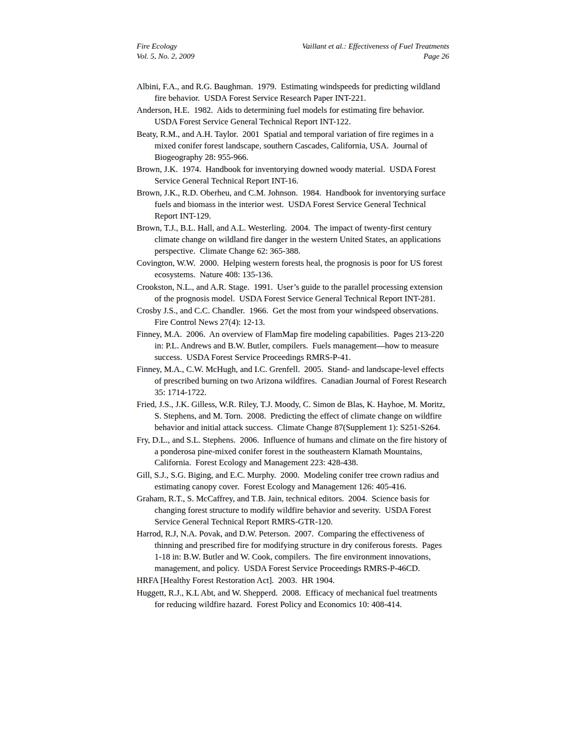Fire Ecology
Vol. 5, No. 2, 2009
Vaillant et al.: Effectiveness of Fuel Treatments
Page 26
Albini, F.A., and R.G. Baughman. 1979. Estimating windspeeds for predicting wildland fire behavior. USDA Forest Service Research Paper INT-221.
Anderson, H.E. 1982. Aids to determining fuel models for estimating fire behavior. USDA Forest Service General Technical Report INT-122.
Beaty, R.M., and A.H. Taylor. 2001 Spatial and temporal variation of fire regimes in a mixed conifer forest landscape, southern Cascades, California, USA. Journal of Biogeography 28: 955-966.
Brown, J.K. 1974. Handbook for inventorying downed woody material. USDA Forest Service General Technical Report INT-16.
Brown, J.K., R.D. Oberheu, and C.M. Johnson. 1984. Handbook for inventorying surface fuels and biomass in the interior west. USDA Forest Service General Technical Report INT-129.
Brown, T.J., B.L. Hall, and A.L. Westerling. 2004. The impact of twenty-first century climate change on wildland fire danger in the western United States, an applications perspective. Climate Change 62: 365-388.
Covington, W.W. 2000. Helping western forests heal, the prognosis is poor for US forest ecosystems. Nature 408: 135-136.
Crookston, N.L., and A.R. Stage. 1991. User’s guide to the parallel processing extension of the prognosis model. USDA Forest Service General Technical Report INT-281.
Crosby J.S., and C.C. Chandler. 1966. Get the most from your windspeed observations. Fire Control News 27(4): 12-13.
Finney, M.A. 2006. An overview of FlamMap fire modeling capabilities. Pages 213-220 in: P.L. Andrews and B.W. Butler, compilers. Fuels management—how to measure success. USDA Forest Service Proceedings RMRS-P-41.
Finney, M.A., C.W. McHugh, and I.C. Grenfell. 2005. Stand- and landscape-level effects of prescribed burning on two Arizona wildfires. Canadian Journal of Forest Research 35: 1714-1722.
Fried, J.S., J.K. Gilless, W.R. Riley, T.J. Moody, C. Simon de Blas, K. Hayhoe, M. Moritz, S. Stephens, and M. Torn. 2008. Predicting the effect of climate change on wildfire behavior and initial attack success. Climate Change 87(Supplement 1): S251-S264.
Fry, D.L., and S.L. Stephens. 2006. Influence of humans and climate on the fire history of a ponderosa pine-mixed conifer forest in the southeastern Klamath Mountains, California. Forest Ecology and Management 223: 428-438.
Gill, S.J., S.G. Biging, and E.C. Murphy. 2000. Modeling conifer tree crown radius and estimating canopy cover. Forest Ecology and Management 126: 405-416.
Graham, R.T., S. McCaffrey, and T.B. Jain, technical editors. 2004. Science basis for changing forest structure to modify wildfire behavior and severity. USDA Forest Service General Technical Report RMRS-GTR-120.
Harrod, R.J, N.A. Povak, and D.W. Peterson. 2007. Comparing the effectiveness of thinning and prescribed fire for modifying structure in dry coniferous forests. Pages 1-18 in: B.W. Butler and W. Cook, compilers. The fire environment innovations, management, and policy. USDA Forest Service Proceedings RMRS-P-46CD.
HRFA [Healthy Forest Restoration Act]. 2003. HR 1904.
Huggett, R.J., K.L Abt, and W. Shepperd. 2008. Efficacy of mechanical fuel treatments for reducing wildfire hazard. Forest Policy and Economics 10: 408-414.